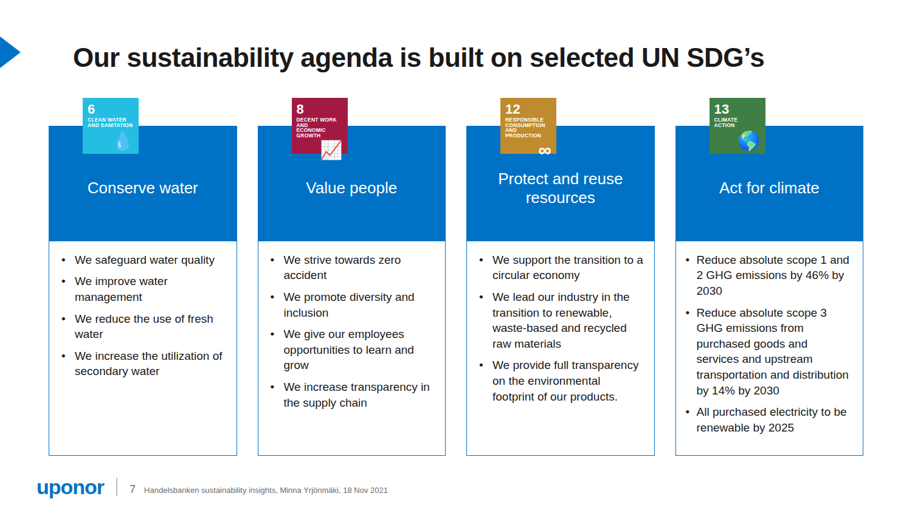Our sustainability agenda is built on selected UN SDG’s
6
Clean water
and sanitation
💧
Conserve water
We safeguard water quality
We improve water management
We reduce the use of fresh water
We increase the utilization of secondary water
8
Decent work and
economic growth
📈
Value people
We strive towards zero accident
We promote diversity and inclusion
We give our employees opportunities to learn and grow
We increase transparency in the supply chain
12
Responsible
consumption
and production
∞
Protect and reuse resources
We support the transition to a circular economy
We lead our industry in the transition to renewable, waste-based and recycled raw materials
We provide full transparency on the environmental footprint of our products.
13
Climate
action
🌎
Act for climate
Reduce absolute scope 1 and 2 GHG emissions by 46% by 2030
Reduce absolute scope 3 GHG emissions from purchased goods and services and upstream transportation and distribution by 14% by 2030
All purchased electricity to be renewable by 2025
uponor
7
Handelsbanken sustainability insights, Minna Yrjönmäki, 18 Nov 2021